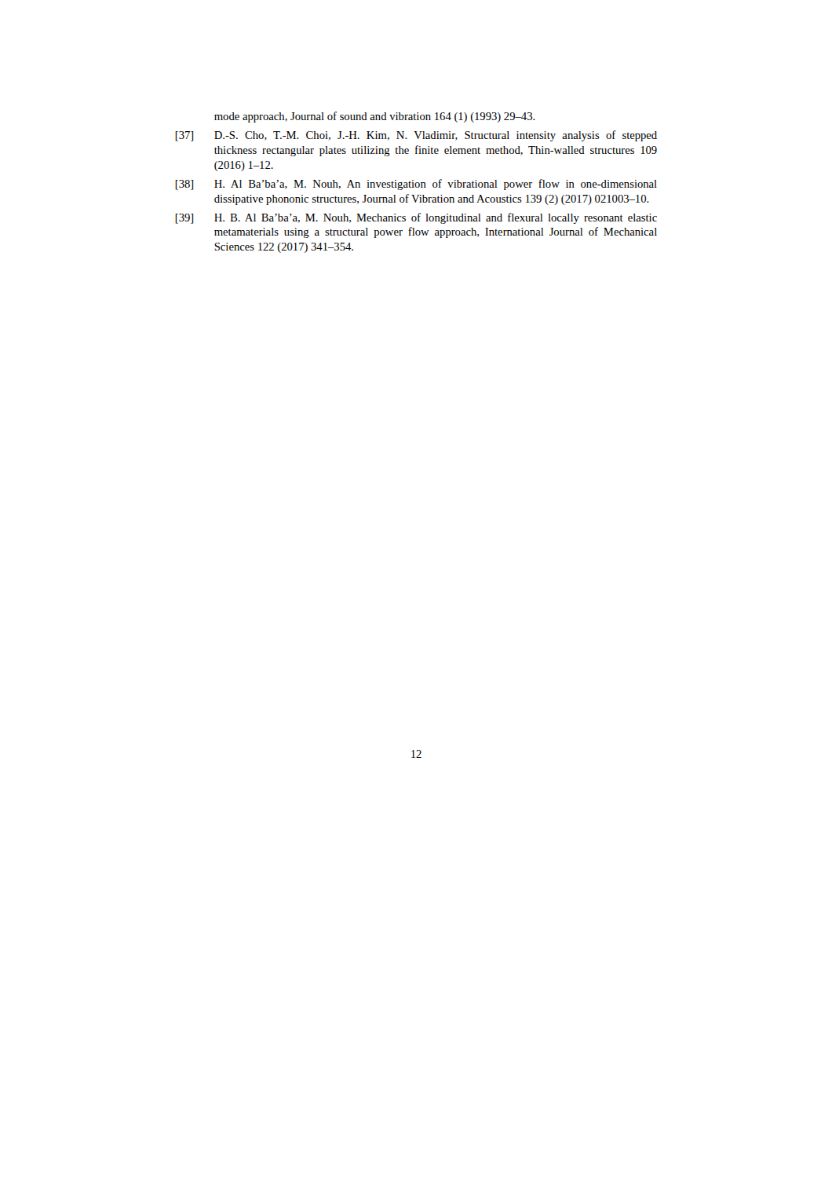mode approach, Journal of sound and vibration 164 (1) (1993) 29–43.
[37] D.-S. Cho, T.-M. Choi, J.-H. Kim, N. Vladimir, Structural intensity analysis of stepped thickness rectangular plates utilizing the finite element method, Thin-walled structures 109 (2016) 1–12.
[38] H. Al Ba’ba’a, M. Nouh, An investigation of vibrational power flow in one-dimensional dissipative phononic structures, Journal of Vibration and Acoustics 139 (2) (2017) 021003–10.
[39] H. B. Al Ba’ba’a, M. Nouh, Mechanics of longitudinal and flexural locally resonant elastic metamaterials using a structural power flow approach, International Journal of Mechanical Sciences 122 (2017) 341–354.
12